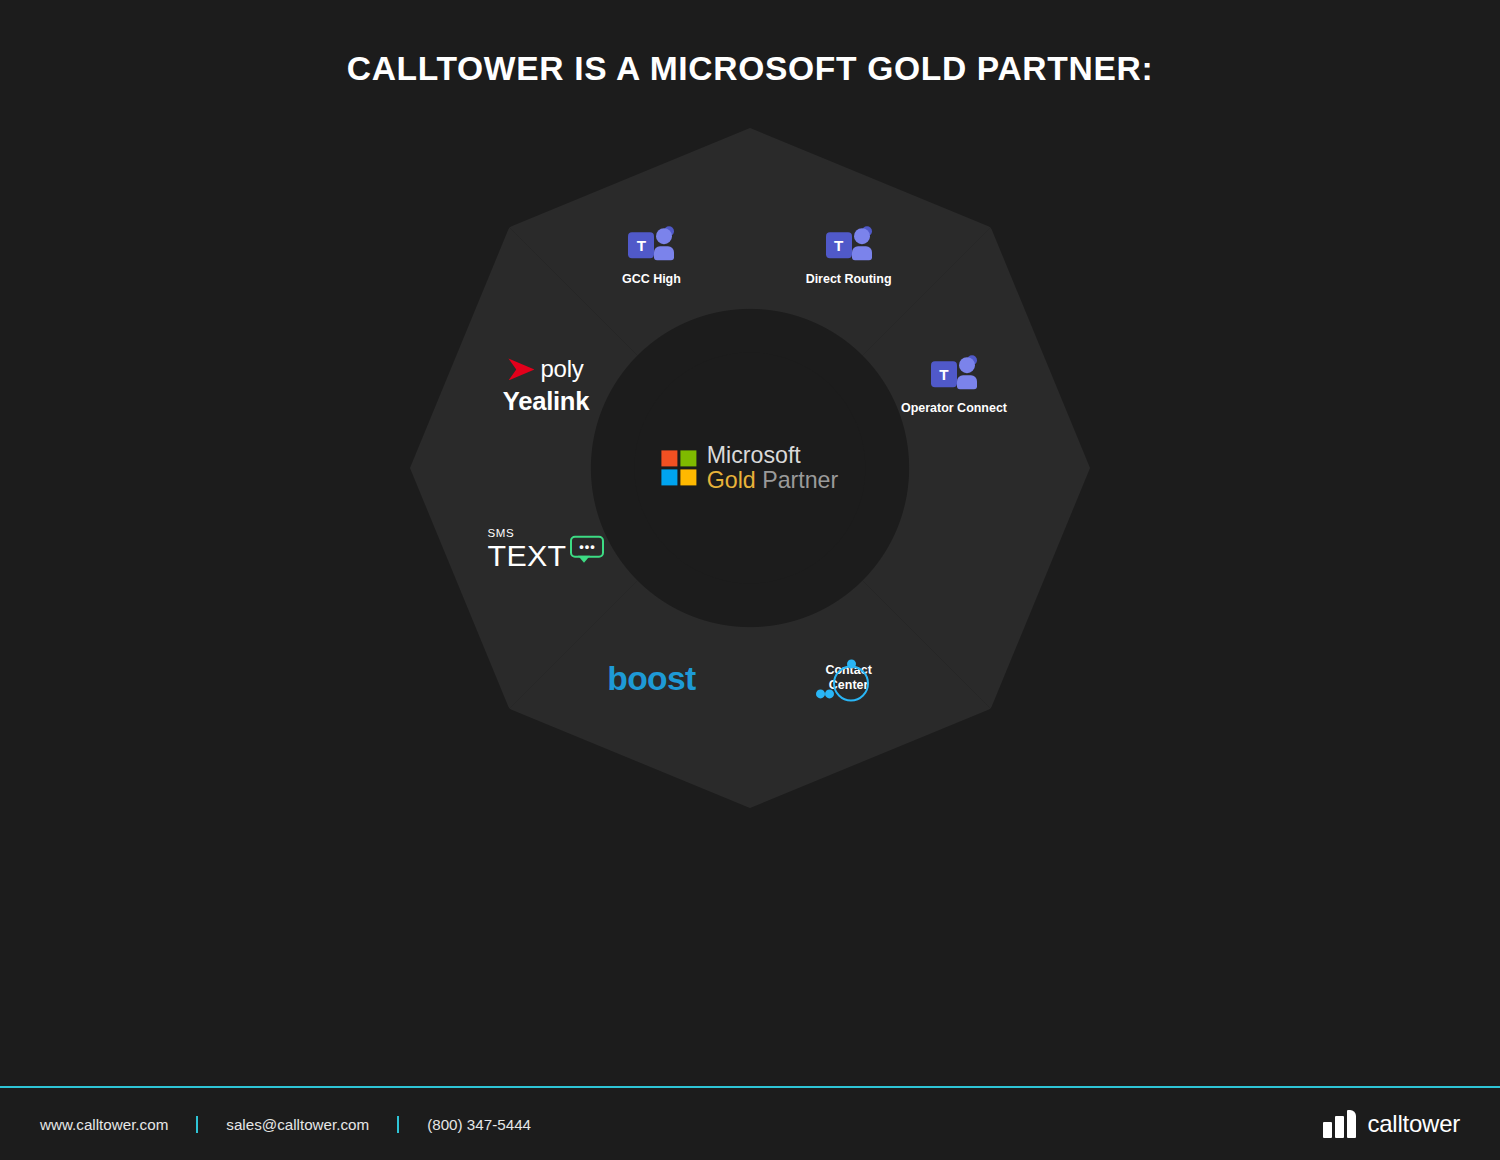CallTower is a Microsoft Gold Partner:
Microsoft
Gold Partner
T GCC High
T Direct Routing
T Operator Connect
Contact
Center
boost
SMS TEXT•••
poly Yealink
www.calltower.com sales@calltower.com (800) 347-5444
calltower